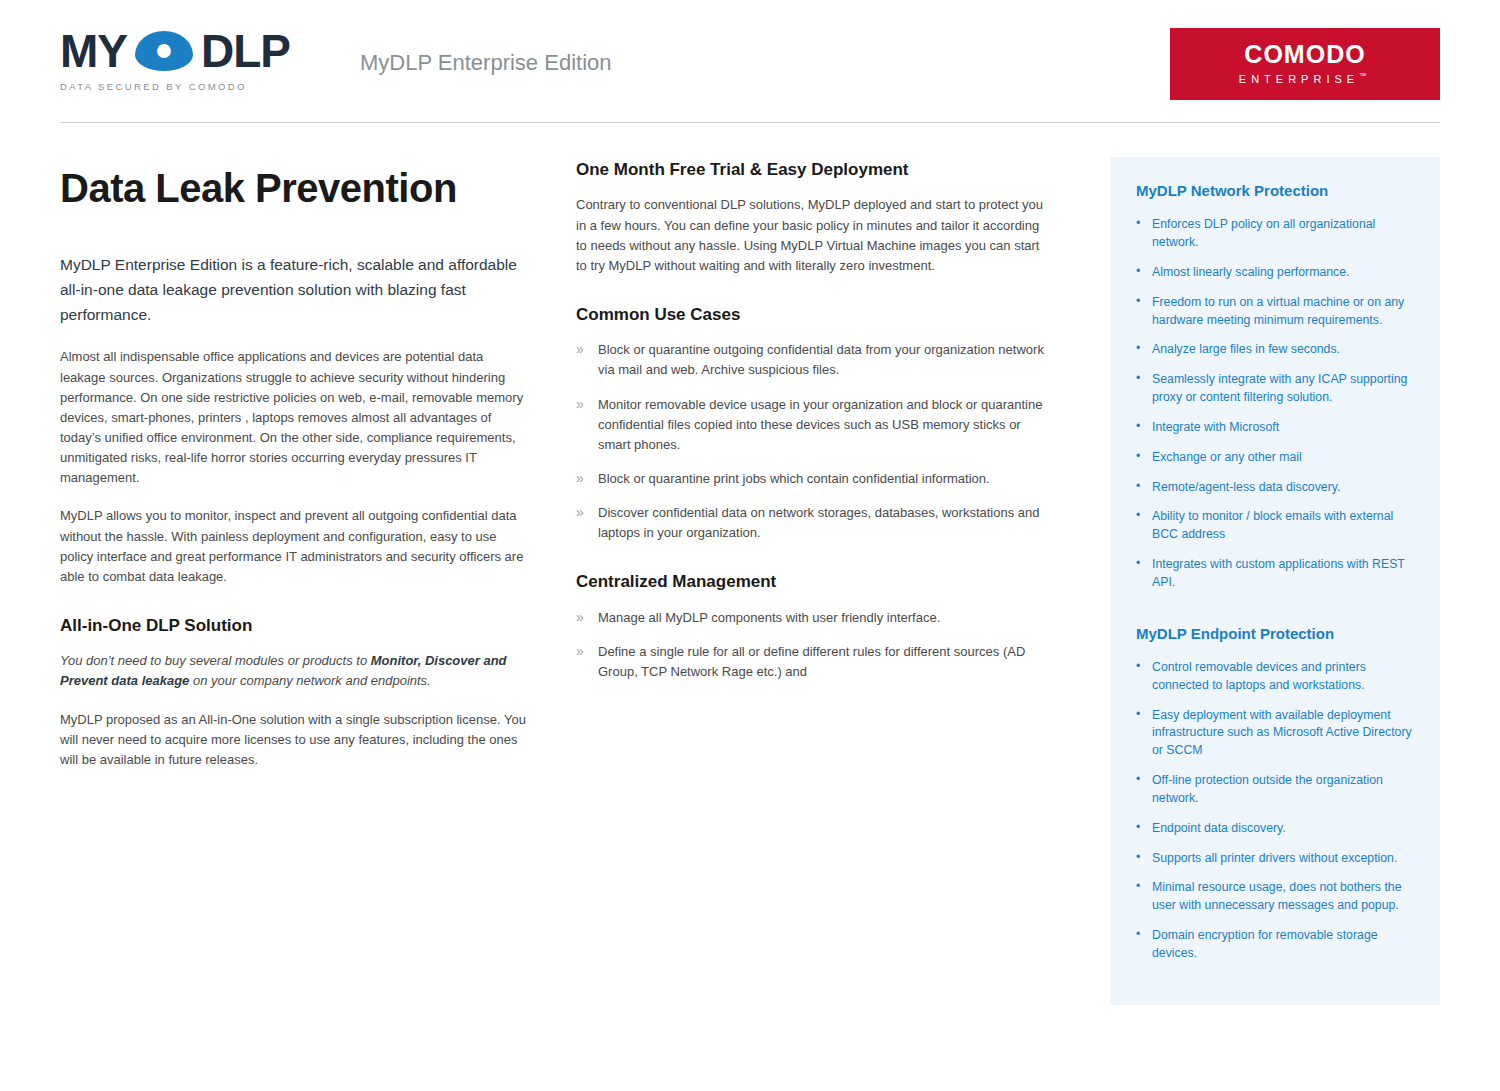MY DLP
DATA SECURED BY COMODO
MyDLP Enterprise Edition
COMODO
ENTERPRISE™
Data Leak Prevention
MyDLP Enterprise Edition is a feature-rich, scalable and affordable all-in-one data leakage prevention solution with blazing fast performance.
Almost all indispensable office applications and devices are potential data leakage sources. Organizations struggle to achieve security without hindering performance. On one side restrictive policies on web, e-mail, removable memory devices, smart-phones, printers , laptops removes almost all advantages of today’s unified office environment. On the other side, compliance requirements, unmitigated risks, real-life horror stories occurring everyday pressures IT management.
MyDLP allows you to monitor, inspect and prevent all outgoing confidential data without the hassle. With painless deployment and configuration, easy to use policy interface and great performance IT administrators and security officers are able to combat data leakage.
All-in-One DLP Solution
You don’t need to buy several modules or products to Monitor, Discover and Prevent data leakage on your company network and endpoints.
MyDLP proposed as an All-in-One solution with a single subscription license. You will never need to acquire more licenses to use any features, including the ones will be available in future releases.
One Month Free Trial & Easy Deployment
Contrary to conventional DLP solutions, MyDLP deployed and start to protect you in a few hours. You can define your basic policy in minutes and tailor it according to needs without any hassle. Using MyDLP Virtual Machine images you can start to try MyDLP without waiting and with literally zero investment.
Common Use Cases
Block or quarantine outgoing confidential data from your organization network via mail and web. Archive suspicious files.
Monitor removable device usage in your organization and block or quarantine confidential files copied into these devices such as USB memory sticks or smart phones.
Block or quarantine print jobs which contain confidential information.
Discover confidential data on network storages, databases, workstations and laptops in your organization.
Centralized Management
Manage all MyDLP components with user friendly interface.
Define a single rule for all or define different rules for different sources (AD Group, TCP Network Rage etc.) and
MyDLP Network Protection
Enforces DLP policy on all organizational network.
Almost linearly scaling performance.
Freedom to run on a virtual machine or on any hardware meeting minimum requirements.
Analyze large files in few seconds.
Seamlessly integrate with any ICAP supporting proxy or content filtering solution.
Integrate with Microsoft
Exchange or any other mail
Remote/agent-less data discovery.
Ability to monitor / block emails with external BCC address
Integrates with custom applications with REST API.
MyDLP Endpoint Protection
Control removable devices and printers connected to laptops and workstations.
Easy deployment with available deployment infrastructure such as Microsoft Active Directory or SCCM
Off-line protection outside the organization network.
Endpoint data discovery.
Supports all printer drivers without exception.
Minimal resource usage, does not bothers the user with unnecessary messages and popup.
Domain encryption for removable storage devices.